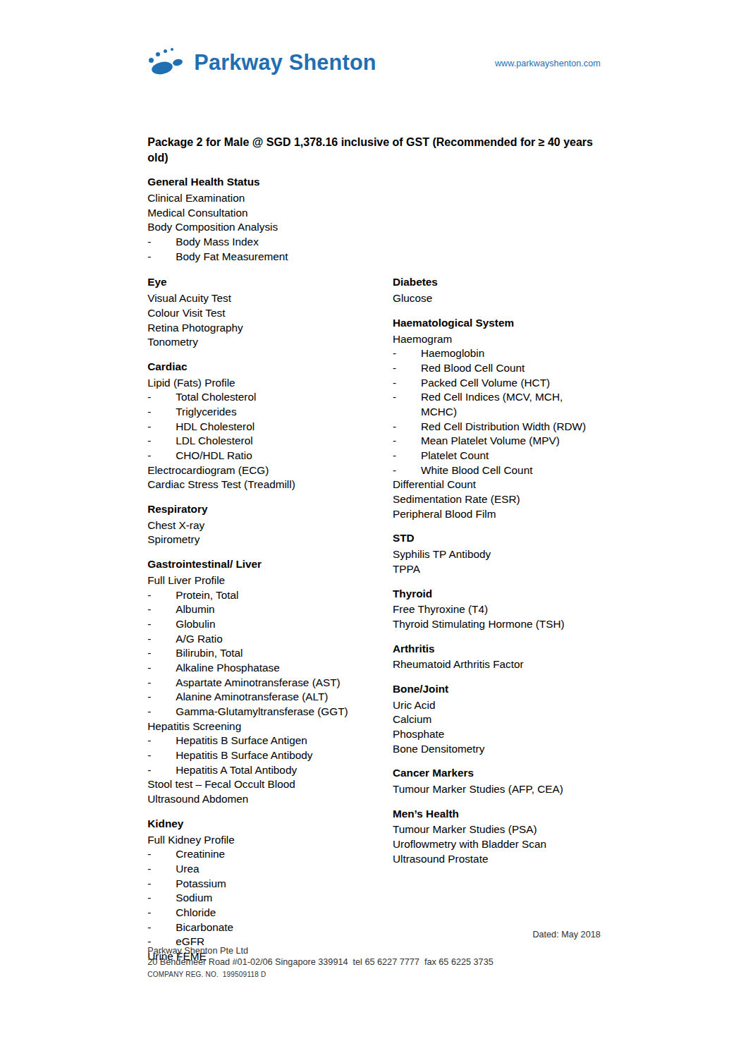Parkway Shenton
www.parkwayshenton.com
Package 2 for Male @ SGD 1,378.16 inclusive of GST (Recommended for ≥ 40 years old)
General Health Status
Clinical Examination
Medical Consultation
Body Composition Analysis
Body Mass Index
Body Fat Measurement
Eye
Visual Acuity Test
Colour Visit Test
Retina Photography
Tonometry
Cardiac
Lipid (Fats) Profile
Total Cholesterol
Triglycerides
HDL Cholesterol
LDL Cholesterol
CHO/HDL Ratio
Electrocardiogram (ECG)
Cardiac Stress Test (Treadmill)
Respiratory
Chest X-ray
Spirometry
Gastrointestinal/ Liver
Full Liver Profile
Protein, Total
Albumin
Globulin
A/G Ratio
Bilirubin, Total
Alkaline Phosphatase
Aspartate Aminotransferase (AST)
Alanine Aminotransferase (ALT)
Gamma-Glutamyltransferase (GGT)
Hepatitis Screening
Hepatitis B Surface Antigen
Hepatitis B Surface Antibody
Hepatitis A Total Antibody
Stool test – Fecal Occult Blood
Ultrasound Abdomen
Kidney
Full Kidney Profile
Creatinine
Urea
Potassium
Sodium
Chloride
Bicarbonate
eGFR
Urine FEME
Diabetes
Glucose
Haematological System
Haemogram
Haemoglobin
Red Blood Cell Count
Packed Cell Volume (HCT)
Red Cell Indices (MCV, MCH, MCHC)
Red Cell Distribution Width (RDW)
Mean Platelet Volume (MPV)
Platelet Count
White Blood Cell Count
Differential Count
Sedimentation Rate (ESR)
Peripheral Blood Film
STD
Syphilis TP Antibody
TPPA
Thyroid
Free Thyroxine (T4)
Thyroid Stimulating Hormone (TSH)
Arthritis
Rheumatoid Arthritis Factor
Bone/Joint
Uric Acid
Calcium
Phosphate
Bone Densitometry
Cancer Markers
Tumour Marker Studies (AFP, CEA)
Men’s Health
Tumour Marker Studies (PSA)
Uroflowmetry with Bladder Scan
Ultrasound Prostate
Dated: May 2018
Parkway Shenton Pte Ltd
20 Bendemeer Road #01-02/06 Singapore 339914 tel 65 6227 7777 fax 65 6225 3735
COMPANY REG. NO. 199509118 D